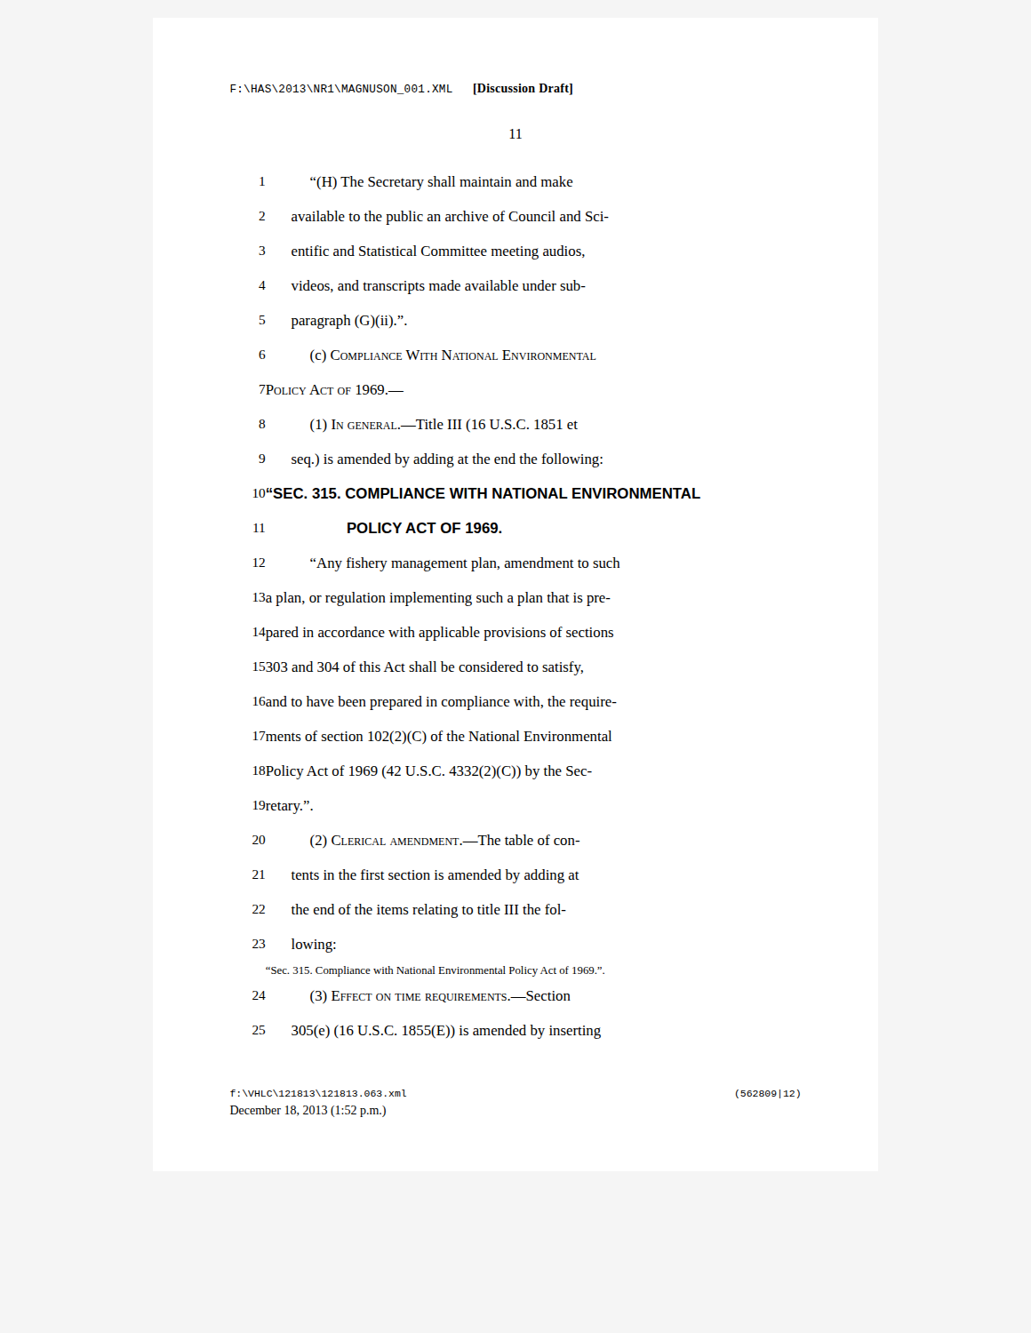F:\HAS\2013\NR1\MAGNUSON_001.XML[Discussion Draft]
11
| 1 | “(H) The Secretary shall maintain and make |
| 2 | available to the public an archive of Council and Sci- |
| 3 | entific and Statistical Committee meeting audios, |
| 4 | videos, and transcripts made available under sub- |
| 5 | paragraph (G)(ii).”. |
| 6 | (c) Compliance With National Environmental |
| 7 | Policy Act of 1969. — |
| 8 | (1) In general. —Title III (16 U.S.C. 1851 et |
| 9 | seq.) is amended by adding at the end the following: |
| 10 | “SEC. 315. COMPLIANCE WITH NATIONAL ENVIRONMENTAL |
| 11 | POLICY ACT OF 1969. |
| 12 | “Any fishery management plan, amendment to such |
| 13 | a plan, or regulation implementing such a plan that is pre- |
| 14 | pared in accordance with applicable provisions of sections |
| 15 | 303 and 304 of this Act shall be considered to satisfy, |
| 16 | and to have been prepared in compliance with, the require- |
| 17 | ments of section 102(2)(C) of the National Environmental |
| 18 | Policy Act of 1969 (42 U.S.C. 4332(2)(C)) by the Sec- |
| 19 | retary.”. |
| 20 | (2) Clerical amendment. —The table of con- |
| 21 | tents in the first section is amended by adding at |
| 22 | the end of the items relating to title III the fol- |
| 23 | lowing: |
| | “Sec. 315. Compliance with National Environmental Policy Act of 1969.”. |
| 24 | (3) Effect on time requirements. —Section |
| 25 | 305(e) (16 U.S.C. 1855(E)) is amended by inserting |
(562809|12) f:\VHLC\121813\121813.063.xml
December 18, 2013 (1:52 p.m.)